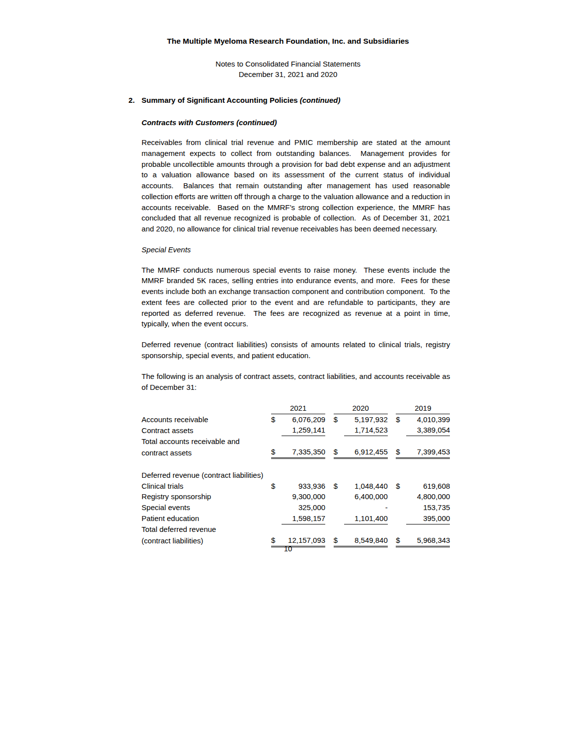The Multiple Myeloma Research Foundation, Inc. and Subsidiaries
Notes to Consolidated Financial Statements
December 31, 2021 and 2020
2.
Summary of Significant Accounting Policies (continued)
Contracts with Customers (continued)
Receivables from clinical trial revenue and PMIC membership are stated at the amount management expects to collect from outstanding balances. Management provides for probable uncollectible amounts through a provision for bad debt expense and an adjustment to a valuation allowance based on its assessment of the current status of individual accounts. Balances that remain outstanding after management has used reasonable collection efforts are written off through a charge to the valuation allowance and a reduction in accounts receivable. Based on the MMRF’s strong collection experience, the MMRF has concluded that all revenue recognized is probable of collection. As of December 31, 2021 and 2020, no allowance for clinical trial revenue receivables has been deemed necessary.
Special Events
The MMRF conducts numerous special events to raise money. These events include the MMRF branded 5K races, selling entries into endurance events, and more. Fees for these events include both an exchange transaction component and contribution component. To the extent fees are collected prior to the event and are refundable to participants, they are reported as deferred revenue. The fees are recognized as revenue at a point in time, typically, when the event occurs.
Deferred revenue (contract liabilities) consists of amounts related to clinical trials, registry sponsorship, special events, and patient education.
The following is an analysis of contract assets, contract liabilities, and accounts receivable as of December 31:
| | 2021 | | 2020 | | 2019 |
| Accounts receivable | $ | 6,076,209 | | $ | 5,197,932 | | $ | 4,010,399 |
| Contract assets | | 1,259,141 | | | 1,714,523 | | | 3,389,054 |
| Total accounts receivable and | | | | | | | | |
| contract assets | $ | 7,335,350 | | $ | 6,912,455 | | $ | 7,399,453 |
| Deferred revenue (contract liabilities) | | | | | | | | |
| Clinical trials | $ | 933,936 | | $ | 1,048,440 | | $ | 619,608 |
| Registry sponsorship | | 9,300,000 | | | 6,400,000 | | | 4,800,000 |
| Special events | | 325,000 | | | - | | | 153,735 |
| Patient education | | 1,598,157 | | | 1,101,400 | | | 395,000 |
| Total deferred revenue | | | | | | | | |
| (contract liabilities) | $ | 12,157,093 | | $ | 8,549,840 | | $ | 5,968,343 |
10